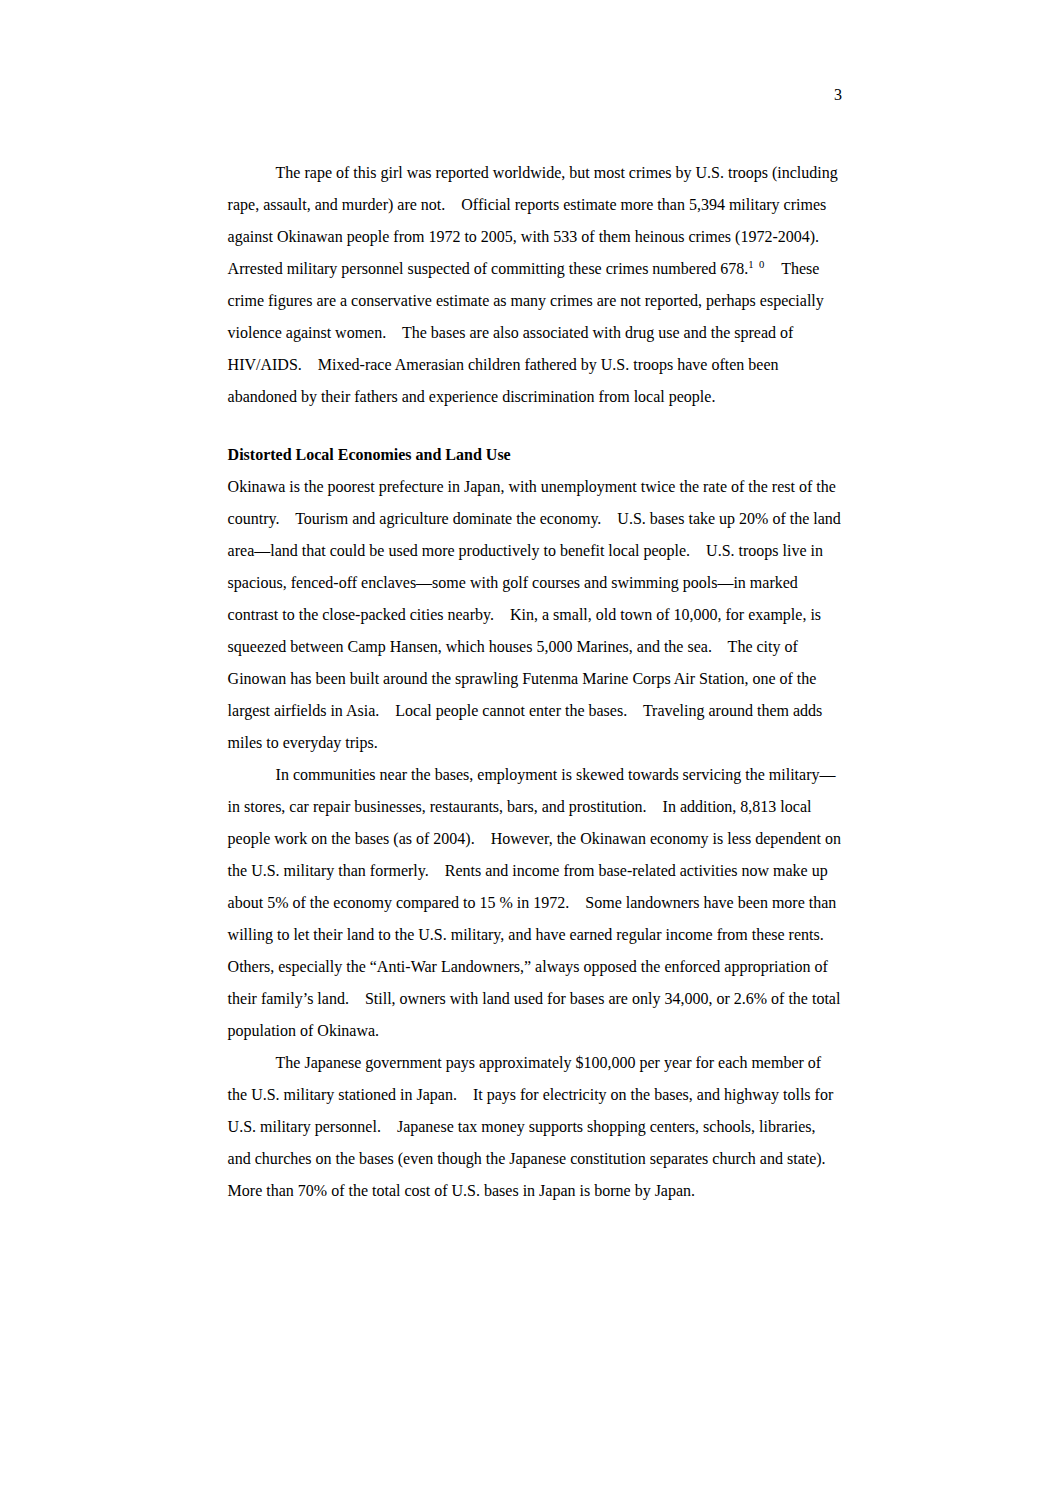3
The rape of this girl was reported worldwide, but most crimes by U.S. troops (including rape, assault, and murder) are not. Official reports estimate more than 5,394 military crimes against Okinawan people from 1972 to 2005, with 533 of them heinous crimes (1972-2004). Arrested military personnel suspected of committing these crimes numbered 678.1 0 These crime figures are a conservative estimate as many crimes are not reported, perhaps especially violence against women. The bases are also associated with drug use and the spread of HIV/AIDS. Mixed-race Amerasian children fathered by U.S. troops have often been abandoned by their fathers and experience discrimination from local people.
Distorted Local Economies and Land Use
Okinawa is the poorest prefecture in Japan, with unemployment twice the rate of the rest of the country. Tourism and agriculture dominate the economy. U.S. bases take up 20% of the land area—land that could be used more productively to benefit local people. U.S. troops live in spacious, fenced-off enclaves—some with golf courses and swimming pools—in marked contrast to the close-packed cities nearby. Kin, a small, old town of 10,000, for example, is squeezed between Camp Hansen, which houses 5,000 Marines, and the sea. The city of Ginowan has been built around the sprawling Futenma Marine Corps Air Station, one of the largest airfields in Asia. Local people cannot enter the bases. Traveling around them adds miles to everyday trips.
In communities near the bases, employment is skewed towards servicing the military—in stores, car repair businesses, restaurants, bars, and prostitution. In addition, 8,813 local people work on the bases (as of 2004). However, the Okinawan economy is less dependent on the U.S. military than formerly. Rents and income from base-related activities now make up about 5% of the economy compared to 15 % in 1972. Some landowners have been more than willing to let their land to the U.S. military, and have earned regular income from these rents. Others, especially the “Anti-War Landowners,” always opposed the enforced appropriation of their family’s land. Still, owners with land used for bases are only 34,000, or 2.6% of the total population of Okinawa.
The Japanese government pays approximately $100,000 per year for each member of the U.S. military stationed in Japan. It pays for electricity on the bases, and highway tolls for U.S. military personnel. Japanese tax money supports shopping centers, schools, libraries, and churches on the bases (even though the Japanese constitution separates church and state). More than 70% of the total cost of U.S. bases in Japan is borne by Japan.